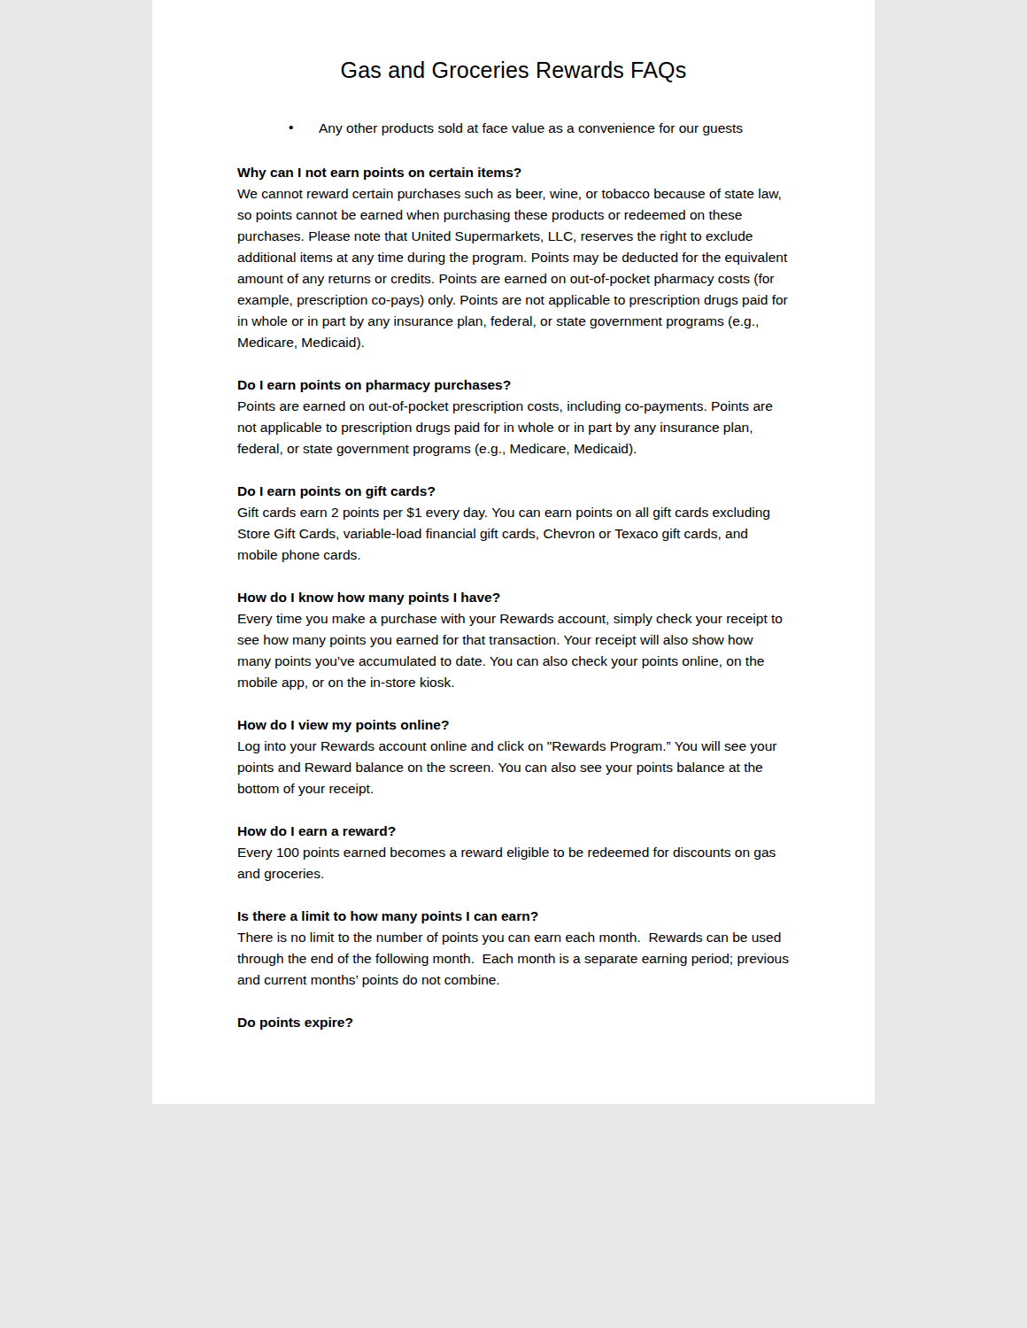Gas and Groceries Rewards FAQs
Any other products sold at face value as a convenience for our guests
Why can I not earn points on certain items?
We cannot reward certain purchases such as beer, wine, or tobacco because of state law, so points cannot be earned when purchasing these products or redeemed on these purchases. Please note that United Supermarkets, LLC, reserves the right to exclude additional items at any time during the program. Points may be deducted for the equivalent amount of any returns or credits. Points are earned on out-of-pocket pharmacy costs (for example, prescription co-pays) only. Points are not applicable to prescription drugs paid for in whole or in part by any insurance plan, federal, or state government programs (e.g., Medicare, Medicaid).
Do I earn points on pharmacy purchases?
Points are earned on out-of-pocket prescription costs, including co-payments. Points are not applicable to prescription drugs paid for in whole or in part by any insurance plan, federal, or state government programs (e.g., Medicare, Medicaid).
Do I earn points on gift cards?
Gift cards earn 2 points per $1 every day. You can earn points on all gift cards excluding Store Gift Cards, variable-load financial gift cards, Chevron or Texaco gift cards, and mobile phone cards.
How do I know how many points I have?
Every time you make a purchase with your Rewards account, simply check your receipt to see how many points you earned for that transaction. Your receipt will also show how many points you’ve accumulated to date. You can also check your points online, on the mobile app, or on the in-store kiosk.
How do I view my points online?
Log into your Rewards account online and click on "Rewards Program.” You will see your points and Reward balance on the screen. You can also see your points balance at the bottom of your receipt.
How do I earn a reward?
Every 100 points earned becomes a reward eligible to be redeemed for discounts on gas and groceries.
Is there a limit to how many points I can earn?
There is no limit to the number of points you can earn each month. Rewards can be used through the end of the following month. Each month is a separate earning period; previous and current months’ points do not combine.
Do points expire?